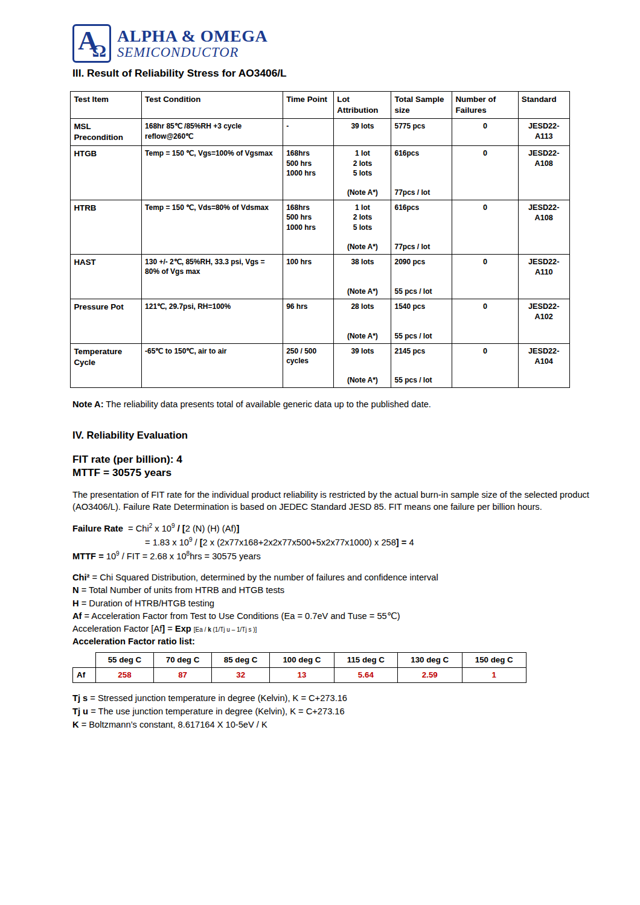ALPHA & OMEGA
SEMICONDUCTOR
III. Result of Reliability Stress for AO3406/L
| Test Item | Test Condition | Time Point | Lot Attribution | Total Sample size | Number of Failures | Standard |
| --- | --- | --- | --- | --- | --- | --- |
| MSL Precondition | 168hr 85℃ /85%RH +3 cycle reflow@260℃ | - | 39 lots | 5775 pcs | 0 | JESD22-A113 |
| HTGB | Temp = 150 ℃, Vgs=100% of Vgsmax | 168hrs 500 hrs 1000 hrs | 1 lot 2 lots 5 lots (Note A*) | 616pcs 77pcs / lot | 0 | JESD22-A108 |
| HTRB | Temp = 150 ℃, Vds=80% of Vdsmax | 168hrs 500 hrs 1000 hrs | 1 lot 2 lots 5 lots (Note A*) | 616pcs 77pcs / lot | 0 | JESD22-A108 |
| HAST | 130 +/- 2℃, 85%RH, 33.3 psi, Vgs = 80% of Vgs max | 100 hrs | 38 lots (Note A*) | 2090 pcs 55 pcs / lot | 0 | JESD22-A110 |
| Pressure Pot | 121℃, 29.7psi, RH=100% | 96 hrs | 28 lots (Note A*) | 1540 pcs 55 pcs / lot | 0 | JESD22-A102 |
| Temperature Cycle | -65℃ to 150℃, air to air | 250 / 500 cycles | 39 lots (Note A*) | 2145 pcs 55 pcs / lot | 0 | JESD22-A104 |
Note A: The reliability data presents total of available generic data up to the published date.
IV. Reliability Evaluation
FIT rate (per billion): 4
MTTF = 30575 years
The presentation of FIT rate for the individual product reliability is restricted by the actual burn-in sample size of the selected product (AO3406/L). Failure Rate Determination is based on JEDEC Standard JESD 85. FIT means one failure per billion hours.
Failure Rate = Chi2 x 109 / [2 (N) (H) (Af)]
= 1.83 x 109 / [2 x (2x77x168+2x2x77x500+5x2x77x1000) x 258] = 4
MTTF = 109 / FIT = 2.68 x 108hrs = 30575 years
Chi² = Chi Squared Distribution, determined by the number of failures and confidence interval
N = Total Number of units from HTRB and HTGB tests
H = Duration of HTRB/HTGB testing
Af = Acceleration Factor from Test to Use Conditions (Ea = 0.7eV and Tuse = 55℃)
Acceleration Factor [Af] = Exp [Ea / k (1/Tj u – 1/Tj s )]
Acceleration Factor ratio list:
| | 55 deg C | 70 deg C | 85 deg C | 100 deg C | 115 deg C | 130 deg C | 150 deg C |
| --- | --- | --- | --- | --- | --- | --- | --- |
| Af | 258 | 87 | 32 | 13 | 5.64 | 2.59 | 1 |
Tj s = Stressed junction temperature in degree (Kelvin), K = C+273.16
Tj u = The use junction temperature in degree (Kelvin), K = C+273.16
K = Boltzmann’s constant, 8.617164 X 10-5eV / K